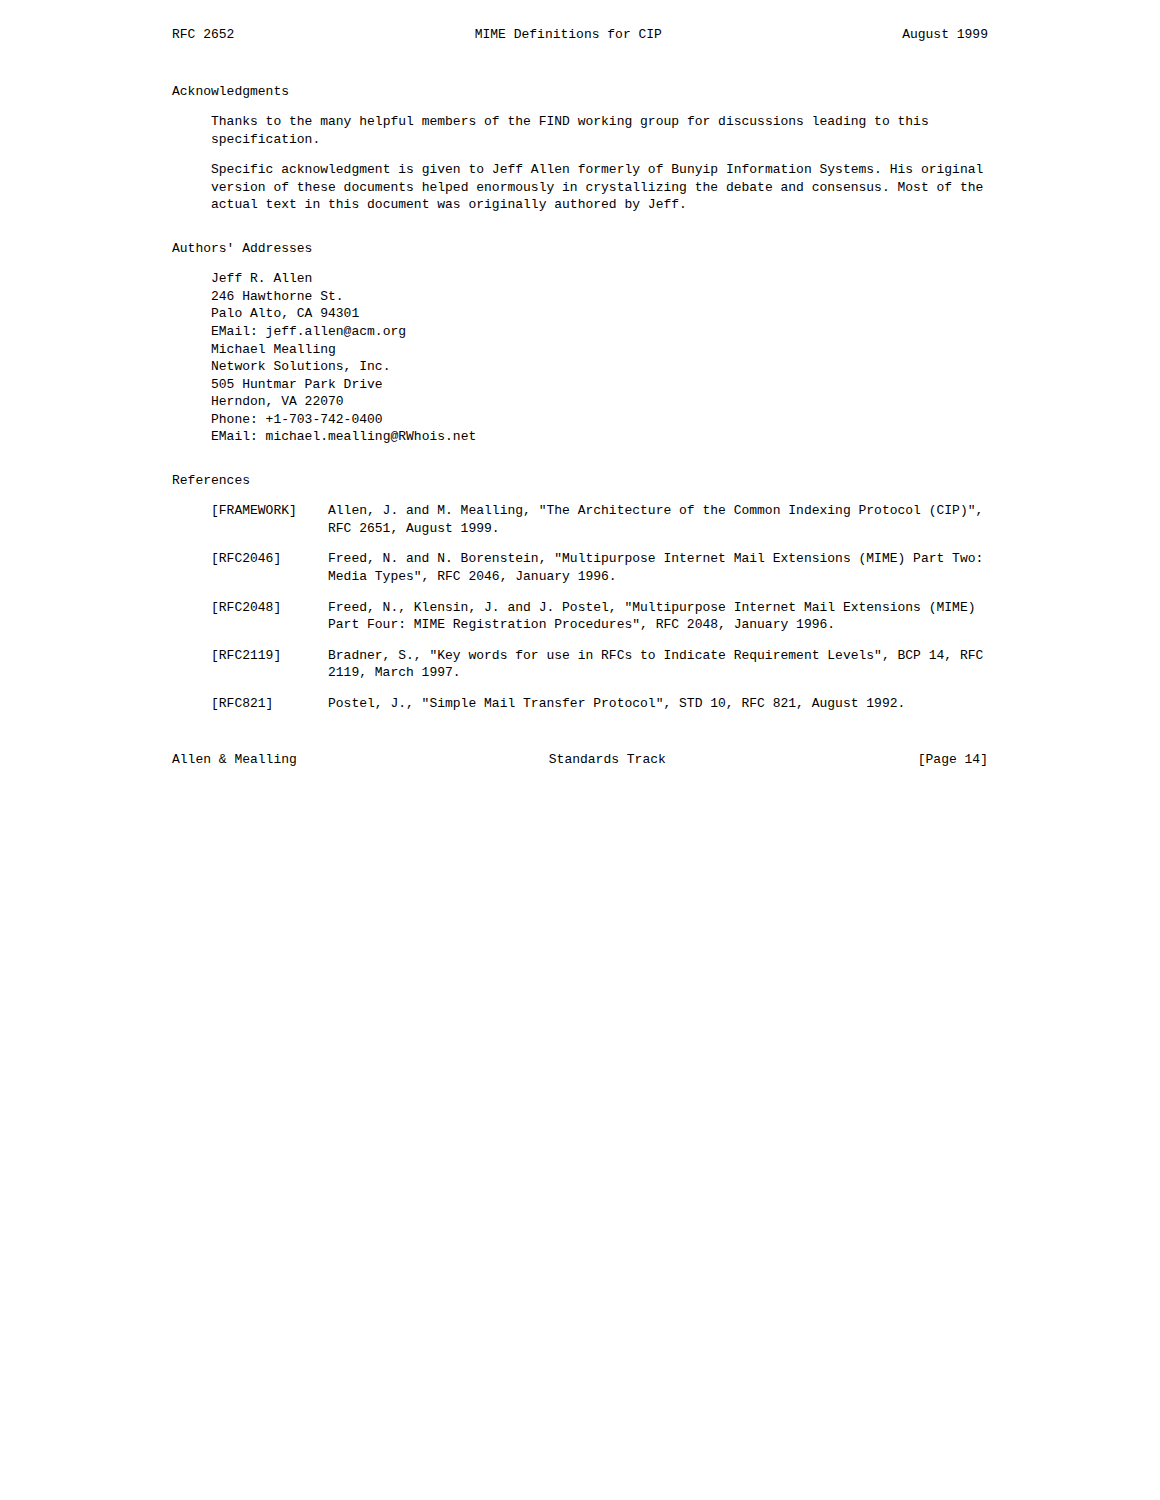RFC 2652 MIME Definitions for CIP August 1999
Acknowledgments
Thanks to the many helpful members of the FIND working group for discussions leading to this specification.
Specific acknowledgment is given to Jeff Allen formerly of Bunyip Information Systems. His original version of these documents helped enormously in crystallizing the debate and consensus. Most of the actual text in this document was originally authored by Jeff.
Authors' Addresses
Jeff R. Allen
246 Hawthorne St.
Palo Alto, CA 94301 EMail: jeff.allen@acm.org Michael Mealling
Network Solutions, Inc.
505 Huntmar Park Drive
Herndon, VA 22070 Phone: +1-703-742-0400
EMail: michael.mealling@RWhois.net
References
[FRAMEWORK]
Allen, J. and M. Mealling, "The Architecture of the Common Indexing Protocol (CIP)", RFC 2651, August 1999.
[RFC2046]
Freed, N. and N. Borenstein, "Multipurpose Internet Mail Extensions (MIME) Part Two: Media Types", RFC 2046, January 1996.
[RFC2048]
Freed, N., Klensin, J. and J. Postel, "Multipurpose Internet Mail Extensions (MIME) Part Four: MIME Registration Procedures", RFC 2048, January 1996.
[RFC2119]
Bradner, S., "Key words for use in RFCs to Indicate Requirement Levels", BCP 14, RFC 2119, March 1997.
[RFC821]
Postel, J., "Simple Mail Transfer Protocol", STD 10, RFC 821, August 1992.
Allen & Mealling Standards Track [Page 14]